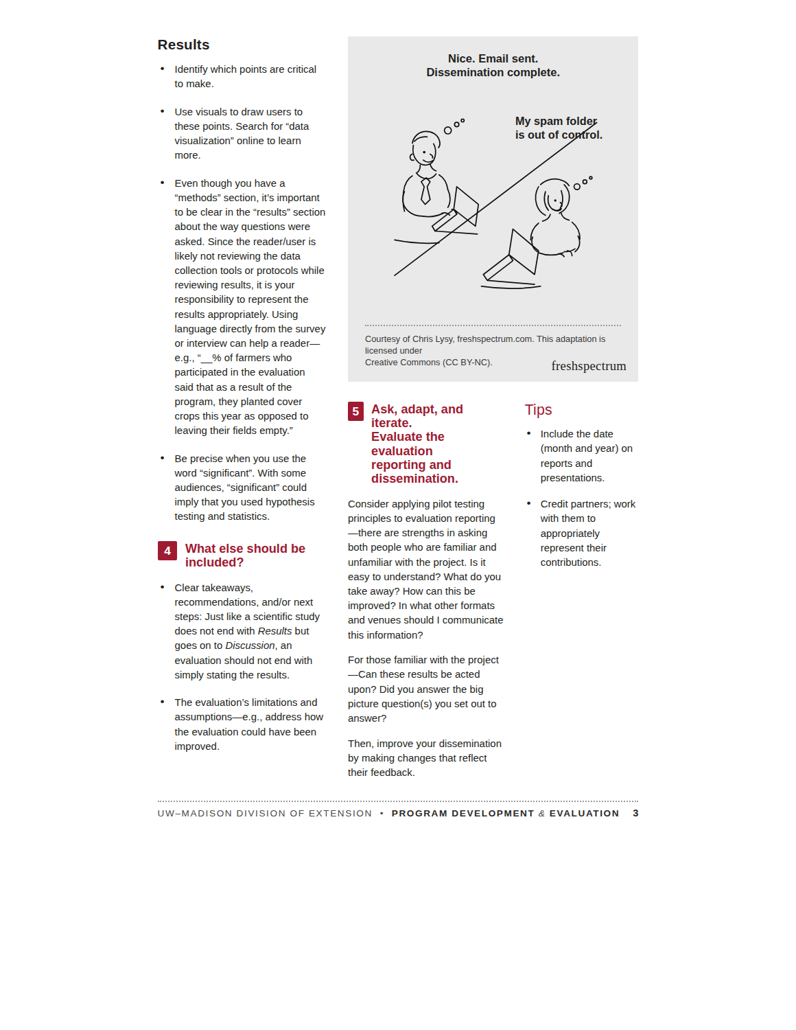Results
Identify which points are critical to make.
Use visuals to draw users to these points. Search for “data visualization” online to learn more.
Even though you have a “methods” section, it’s important to be clear in the “results” section about the way questions were asked. Since the reader/user is likely not reviewing the data collection tools or protocols while reviewing results, it is your responsibility to represent the results appropriately. Using language directly from the survey or interview can help a reader—e.g., “__% of farmers who participated in the evaluation said that as a result of the program, they planted cover crops this year as opposed to leaving their fields empty.”
Be precise when you use the word “significant”. With some audiences, “significant” could imply that you used hypothesis testing and statistics.
4 What else should be
included?
Clear takeaways, recommendations, and/or next steps: Just like a scientific study does not end with Results but goes on to Discussion, an evaluation should not end with simply stating the results.
The evaluation’s limitations and assumptions—e.g., address how the evaluation could have been improved.
Nice. Email sent.
Dissemination complete.
My spam folder
is out of control.
freshspectrum
Courtesy of Chris Lysy, freshspectrum.com. This adaptation is licensed under
Creative Commons (CC BY-NC).
5 Ask, adapt, and iterate.
Evaluate the evaluation
reporting and dissemination.
Consider applying pilot testing principles to evaluation reporting—there are strengths in asking both people who are familiar and unfamiliar with the project. Is it easy to understand? What do you take away? How can this be improved? In what other formats and venues should I communicate this information?
For those familiar with the project—Can these results be acted upon? Did you answer the big picture question(s) you set out to answer?
Then, improve your dissemination by making changes that reflect their feedback.
Tips
Include the date (month and year) on reports and presentations.
Credit partners; work with them to appropriately represent their contributions.
UW–MADISON DIVISION OF EXTENSION • PROGRAM DEVELOPMENT & EVALUATION
3